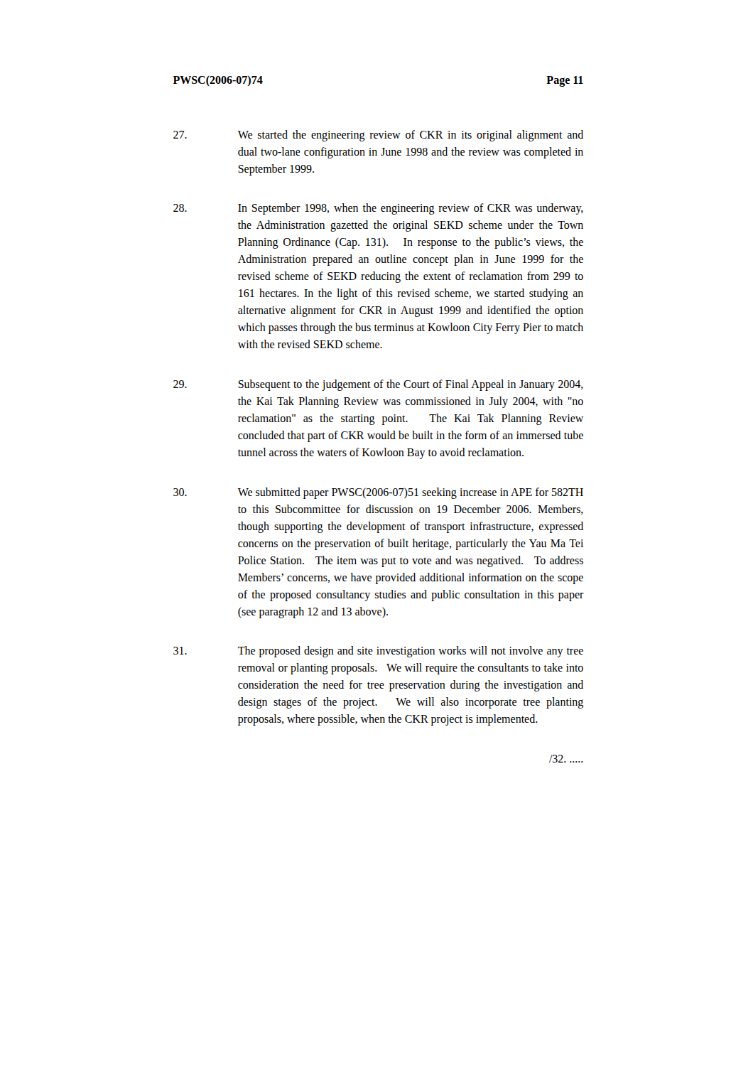PWSC(2006-07)74 Page 11
27.
We started the engineering review of CKR in its original alignment and dual two-lane configuration in June 1998 and the review was completed in September 1999.
28.
In September 1998, when the engineering review of CKR was underway, the Administration gazetted the original SEKD scheme under the Town Planning Ordinance (Cap. 131). In response to the public’s views, the Administration prepared an outline concept plan in June 1999 for the revised scheme of SEKD reducing the extent of reclamation from 299 to 161 hectares. In the light of this revised scheme, we started studying an alternative alignment for CKR in August 1999 and identified the option which passes through the bus terminus at Kowloon City Ferry Pier to match with the revised SEKD scheme.
29.
Subsequent to the judgement of the Court of Final Appeal in January 2004, the Kai Tak Planning Review was commissioned in July 2004, with "no reclamation" as the starting point. The Kai Tak Planning Review concluded that part of CKR would be built in the form of an immersed tube tunnel across the waters of Kowloon Bay to avoid reclamation.
30.
We submitted paper PWSC(2006-07)51 seeking increase in APE for 582TH to this Subcommittee for discussion on 19 December 2006. Members, though supporting the development of transport infrastructure, expressed concerns on the preservation of built heritage, particularly the Yau Ma Tei Police Station. The item was put to vote and was negatived. To address Members’ concerns, we have provided additional information on the scope of the proposed consultancy studies and public consultation in this paper (see paragraph 12 and 13 above).
31.
The proposed design and site investigation works will not involve any tree removal or planting proposals. We will require the consultants to take into consideration the need for tree preservation during the investigation and design stages of the project. We will also incorporate tree planting proposals, where possible, when the CKR project is implemented.
/32. .....